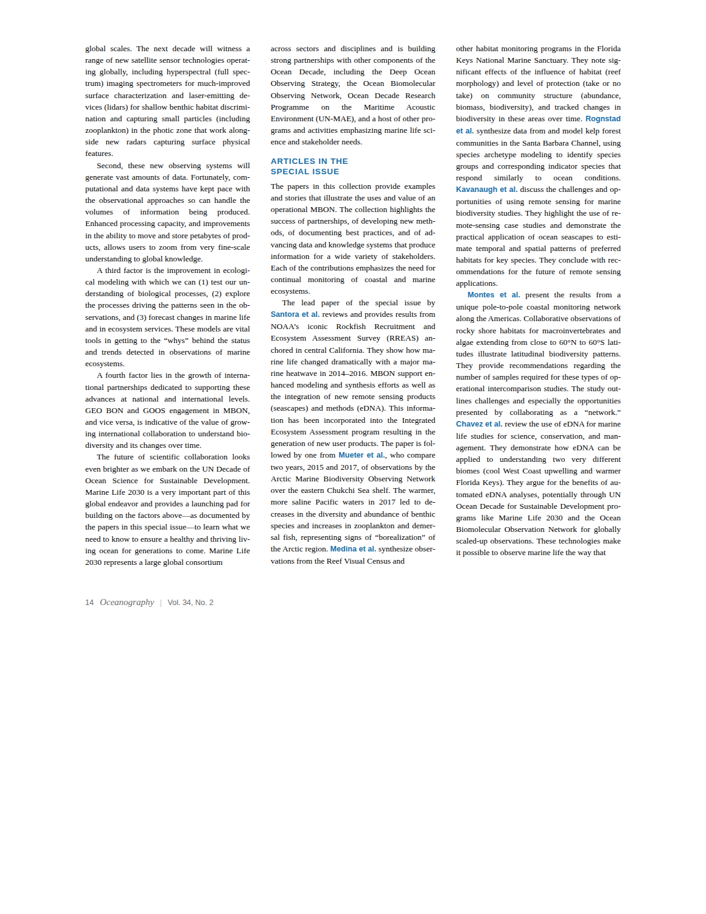global scales. The next decade will witness a range of new satellite sensor technologies operating globally, including hyperspectral (full spectrum) imaging spectrometers for much-improved surface characterization and laser-emitting devices (lidars) for shallow benthic habitat discrimination and capturing small particles (including zooplankton) in the photic zone that work alongside new radars capturing surface physical features.
Second, these new observing systems will generate vast amounts of data. Fortunately, computational and data systems have kept pace with the observational approaches so can handle the volumes of information being produced. Enhanced processing capacity, and improvements in the ability to move and store petabytes of products, allows users to zoom from very fine-scale understanding to global knowledge.
A third factor is the improvement in ecological modeling with which we can (1) test our understanding of biological processes, (2) explore the processes driving the patterns seen in the observations, and (3) forecast changes in marine life and in ecosystem services. These models are vital tools in getting to the “whys” behind the status and trends detected in observations of marine ecosystems.
A fourth factor lies in the growth of international partnerships dedicated to supporting these advances at national and international levels. GEO BON and GOOS engagement in MBON, and vice versa, is indicative of the value of growing international collaboration to understand biodiversity and its changes over time.
The future of scientific collaboration looks even brighter as we embark on the UN Decade of Ocean Science for Sustainable Development. Marine Life 2030 is a very important part of this global endeavor and provides a launching pad for building on the factors above—as documented by the papers in this special issue—to learn what we need to know to ensure a healthy and thriving living ocean for generations to come. Marine Life 2030 represents a large global consortium
across sectors and disciplines and is building strong partnerships with other components of the Ocean Decade, including the Deep Ocean Observing Strategy, the Ocean Biomolecular Observing Network, Ocean Decade Research Programme on the Maritime Acoustic Environment (UN-MAE), and a host of other programs and activities emphasizing marine life science and stakeholder needs.
Articles in the
Special Issue
The papers in this collection provide examples and stories that illustrate the uses and value of an operational MBON. The collection highlights the success of partnerships, of developing new methods, of documenting best practices, and of advancing data and knowledge systems that produce information for a wide variety of stakeholders. Each of the contributions emphasizes the need for continual monitoring of coastal and marine ecosystems.
The lead paper of the special issue by Santora et al. reviews and provides results from NOAA’s iconic Rockfish Recruitment and Ecosystem Assessment Survey (RREAS) anchored in central California. They show how marine life changed dramatically with a major marine heatwave in 2014–2016. MBON support enhanced modeling and synthesis efforts as well as the integration of new remote sensing products (seascapes) and methods (eDNA). This information has been incorporated into the Integrated Ecosystem Assessment program resulting in the generation of new user products. The paper is followed by one from Mueter et al., who compare two years, 2015 and 2017, of observations by the Arctic Marine Biodiversity Observing Network over the eastern Chukchi Sea shelf. The warmer, more saline Pacific waters in 2017 led to decreases in the diversity and abundance of benthic species and increases in zooplankton and demersal fish, representing signs of “borealization” of the Arctic region. Medina et al. synthesize observations from the Reef Visual Census and
other habitat monitoring programs in the Florida Keys National Marine Sanctuary. They note significant effects of the influence of habitat (reef morphology) and level of protection (take or no take) on community structure (abundance, biomass, biodiversity), and tracked changes in biodiversity in these areas over time. Rognstad et al. synthesize data from and model kelp forest communities in the Santa Barbara Channel, using species archetype modeling to identify species groups and corresponding indicator species that respond similarly to ocean conditions. Kavanaugh et al. discuss the challenges and opportunities of using remote sensing for marine biodiversity studies. They highlight the use of remote-sensing case studies and demonstrate the practical application of ocean seascapes to estimate temporal and spatial patterns of preferred habitats for key species. They conclude with recommendations for the future of remote sensing applications.
Montes et al. present the results from a unique pole-to-pole coastal monitoring network along the Americas. Collaborative observations of rocky shore habitats for macroinvertebrates and algae extending from close to 60°N to 60°S latitudes illustrate latitudinal biodiversity patterns. They provide recommendations regarding the number of samples required for these types of operational intercomparison studies. The study outlines challenges and especially the opportunities presented by collaborating as a “network.” Chavez et al. review the use of eDNA for marine life studies for science, conservation, and management. They demonstrate how eDNA can be applied to understanding two very different biomes (cool West Coast upwelling and warmer Florida Keys). They argue for the benefits of automated eDNA analyses, potentially through UN Ocean Decade for Sustainable Development programs like Marine Life 2030 and the Ocean Biomolecular Observation Network for globally scaled-up observations. These technologies make it possible to observe marine life the way that
14 Oceanography | Vol. 34, No. 2